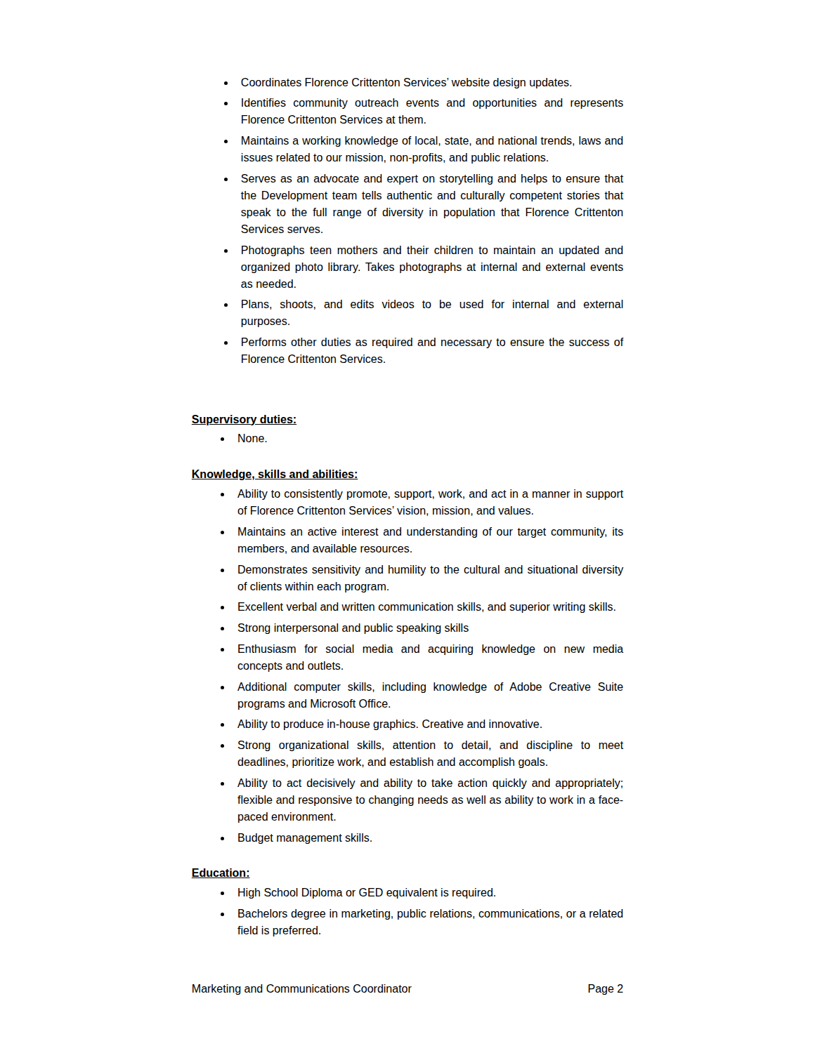Coordinates Florence Crittenton Services’ website design updates.
Identifies community outreach events and opportunities and represents Florence Crittenton Services at them.
Maintains a working knowledge of local, state, and national trends, laws and issues related to our mission, non-profits, and public relations.
Serves as an advocate and expert on storytelling and helps to ensure that the Development team tells authentic and culturally competent stories that speak to the full range of diversity in population that Florence Crittenton Services serves.
Photographs teen mothers and their children to maintain an updated and organized photo library. Takes photographs at internal and external events as needed.
Plans, shoots, and edits videos to be used for internal and external purposes.
Performs other duties as required and necessary to ensure the success of Florence Crittenton Services.
Supervisory duties:
None.
Knowledge, skills and abilities:
Ability to consistently promote, support, work, and act in a manner in support of Florence Crittenton Services’ vision, mission, and values.
Maintains an active interest and understanding of our target community, its members, and available resources.
Demonstrates sensitivity and humility to the cultural and situational diversity of clients within each program.
Excellent verbal and written communication skills, and superior writing skills.
Strong interpersonal and public speaking skills
Enthusiasm for social media and acquiring knowledge on new media concepts and outlets.
Additional computer skills, including knowledge of Adobe Creative Suite programs and Microsoft Office.
Ability to produce in-house graphics. Creative and innovative.
Strong organizational skills, attention to detail, and discipline to meet deadlines, prioritize work, and establish and accomplish goals.
Ability to act decisively and ability to take action quickly and appropriately; flexible and responsive to changing needs as well as ability to work in a face-paced environment.
Budget management skills.
Education:
High School Diploma or GED equivalent is required.
Bachelors degree in marketing, public relations, communications, or a related field is preferred.
Marketing and Communications Coordinator Page 2